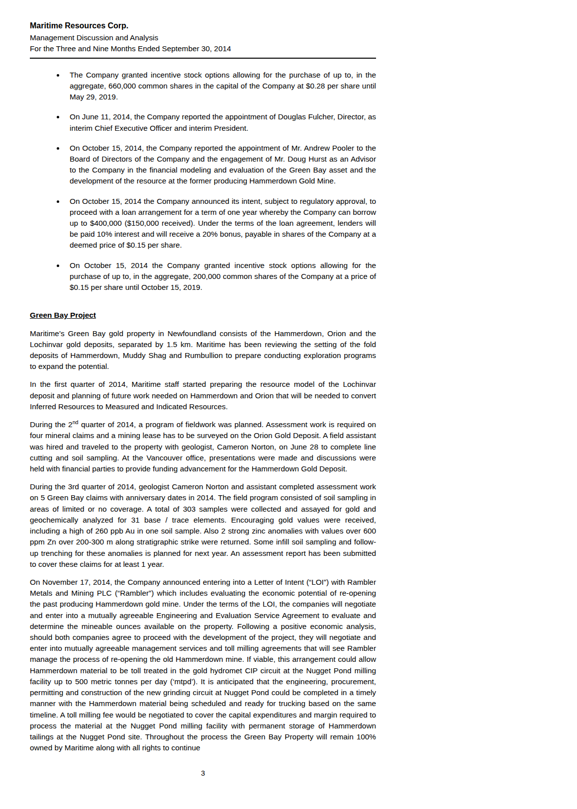Maritime Resources Corp.
Management Discussion and Analysis
For the Three and Nine Months Ended September 30, 2014
The Company granted incentive stock options allowing for the purchase of up to, in the aggregate, 660,000 common shares in the capital of the Company at $0.28 per share until May 29, 2019.
On June 11, 2014, the Company reported the appointment of Douglas Fulcher, Director, as interim Chief Executive Officer and interim President.
On October 15, 2014, the Company reported the appointment of Mr. Andrew Pooler to the Board of Directors of the Company and the engagement of Mr. Doug Hurst as an Advisor to the Company in the financial modeling and evaluation of the Green Bay asset and the development of the resource at the former producing Hammerdown Gold Mine.
On October 15, 2014 the Company announced its intent, subject to regulatory approval, to proceed with a loan arrangement for a term of one year whereby the Company can borrow up to $400,000 ($150,000 received). Under the terms of the loan agreement, lenders will be paid 10% interest and will receive a 20% bonus, payable in shares of the Company at a deemed price of $0.15 per share.
On October 15, 2014 the Company granted incentive stock options allowing for the purchase of up to, in the aggregate, 200,000 common shares of the Company at a price of $0.15 per share until October 15, 2019.
Green Bay Project
Maritime’s Green Bay gold property in Newfoundland consists of the Hammerdown, Orion and the Lochinvar gold deposits, separated by 1.5 km. Maritime has been reviewing the setting of the fold deposits of Hammerdown, Muddy Shag and Rumbullion to prepare conducting exploration programs to expand the potential.
In the first quarter of 2014, Maritime staff started preparing the resource model of the Lochinvar deposit and planning of future work needed on Hammerdown and Orion that will be needed to convert Inferred Resources to Measured and Indicated Resources.
During the 2nd quarter of 2014, a program of fieldwork was planned. Assessment work is required on four mineral claims and a mining lease has to be surveyed on the Orion Gold Deposit. A field assistant was hired and traveled to the property with geologist, Cameron Norton, on June 28 to complete line cutting and soil sampling. At the Vancouver office, presentations were made and discussions were held with financial parties to provide funding advancement for the Hammerdown Gold Deposit.
During the 3rd quarter of 2014, geologist Cameron Norton and assistant completed assessment work on 5 Green Bay claims with anniversary dates in 2014. The field program consisted of soil sampling in areas of limited or no coverage. A total of 303 samples were collected and assayed for gold and geochemically analyzed for 31 base / trace elements. Encouraging gold values were received, including a high of 260 ppb Au in one soil sample. Also 2 strong zinc anomalies with values over 600 ppm Zn over 200-300 m along stratigraphic strike were returned. Some infill soil sampling and follow-up trenching for these anomalies is planned for next year. An assessment report has been submitted to cover these claims for at least 1 year.
On November 17, 2014, the Company announced entering into a Letter of Intent (“LOI”) with Rambler Metals and Mining PLC (“Rambler”) which includes evaluating the economic potential of re-opening the past producing Hammerdown gold mine. Under the terms of the LOI, the companies will negotiate and enter into a mutually agreeable Engineering and Evaluation Service Agreement to evaluate and determine the mineable ounces available on the property. Following a positive economic analysis, should both companies agree to proceed with the development of the project, they will negotiate and enter into mutually agreeable management services and toll milling agreements that will see Rambler manage the process of re-opening the old Hammerdown mine. If viable, this arrangement could allow Hammerdown material to be toll treated in the gold hydromet CIP circuit at the Nugget Pond milling facility up to 500 metric tonnes per day (‘mtpd’). It is anticipated that the engineering, procurement, permitting and construction of the new grinding circuit at Nugget Pond could be completed in a timely manner with the Hammerdown material being scheduled and ready for trucking based on the same timeline. A toll milling fee would be negotiated to cover the capital expenditures and margin required to process the material at the Nugget Pond milling facility with permanent storage of Hammerdown tailings at the Nugget Pond site. Throughout the process the Green Bay Property will remain 100% owned by Maritime along with all rights to continue
3